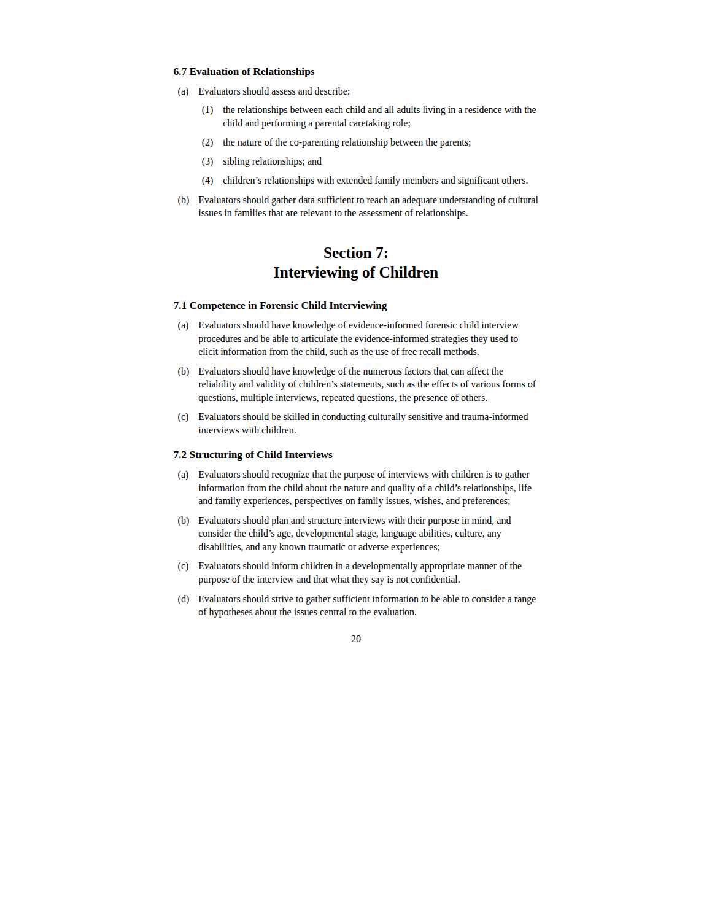6.7 Evaluation of Relationships
(a) Evaluators should assess and describe:
(1) the relationships between each child and all adults living in a residence with the child and performing a parental caretaking role;
(2) the nature of the co-parenting relationship between the parents;
(3) sibling relationships; and
(4) children’s relationships with extended family members and significant others.
(b) Evaluators should gather data sufficient to reach an adequate understanding of cultural issues in families that are relevant to the assessment of relationships.
Section 7:
Interviewing of Children
7.1 Competence in Forensic Child Interviewing
(a) Evaluators should have knowledge of evidence-informed forensic child interview procedures and be able to articulate the evidence-informed strategies they used to elicit information from the child, such as the use of free recall methods.
(b) Evaluators should have knowledge of the numerous factors that can affect the reliability and validity of children’s statements, such as the effects of various forms of questions, multiple interviews, repeated questions, the presence of others.
(c) Evaluators should be skilled in conducting culturally sensitive and trauma-informed interviews with children.
7.2 Structuring of Child Interviews
(a) Evaluators should recognize that the purpose of interviews with children is to gather information from the child about the nature and quality of a child’s relationships, life and family experiences, perspectives on family issues, wishes, and preferences;
(b) Evaluators should plan and structure interviews with their purpose in mind, and consider the child’s age, developmental stage, language abilities, culture, any disabilities, and any known traumatic or adverse experiences;
(c) Evaluators should inform children in a developmentally appropriate manner of the purpose of the interview and that what they say is not confidential.
(d) Evaluators should strive to gather sufficient information to be able to consider a range of hypotheses about the issues central to the evaluation.
20